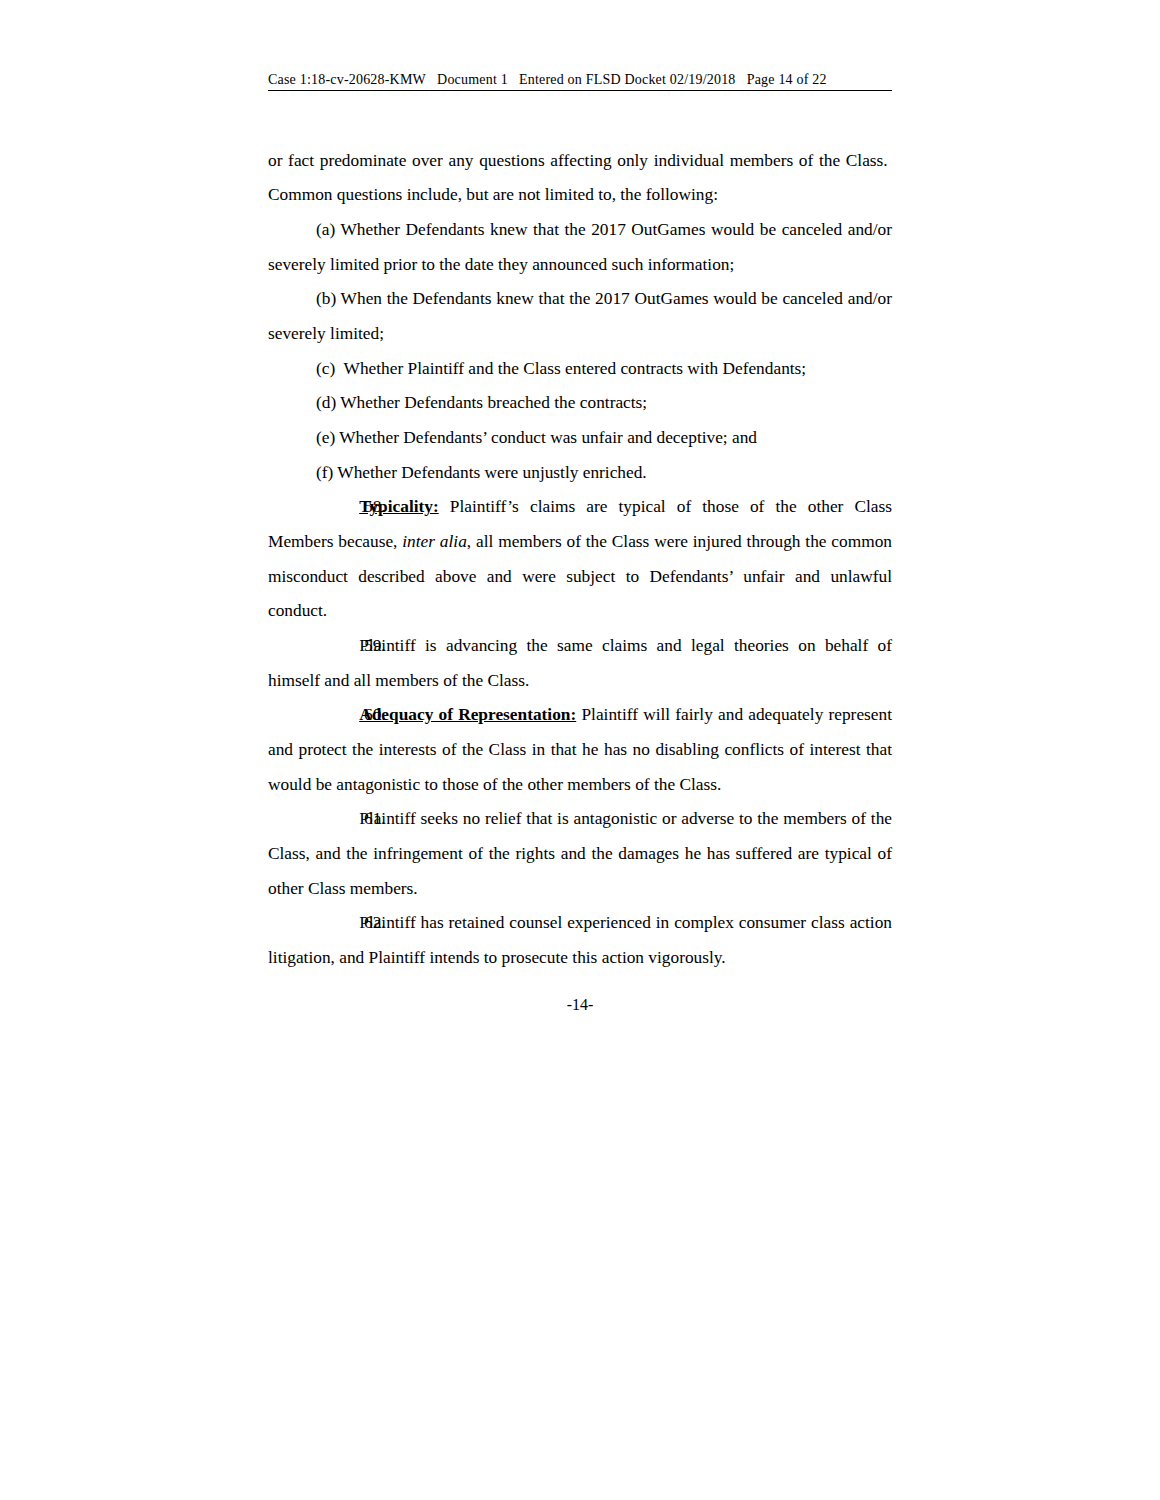Case 1:18-cv-20628-KMW Document 1 Entered on FLSD Docket 02/19/2018 Page 14 of 22
or fact predominate over any questions affecting only individual members of the Class. Common questions include, but are not limited to, the following:
(a) Whether Defendants knew that the 2017 OutGames would be canceled and/or severely limited prior to the date they announced such information;
(b) When the Defendants knew that the 2017 OutGames would be canceled and/or severely limited;
(c) Whether Plaintiff and the Class entered contracts with Defendants;
(d) Whether Defendants breached the contracts;
(e) Whether Defendants’ conduct was unfair and deceptive; and
(f) Whether Defendants were unjustly enriched.
58. Typicality: Plaintiff’s claims are typical of those of the other Class Members because, inter alia, all members of the Class were injured through the common misconduct described above and were subject to Defendants’ unfair and unlawful conduct.
59. Plaintiff is advancing the same claims and legal theories on behalf of himself and all members of the Class.
60. Adequacy of Representation: Plaintiff will fairly and adequately represent and protect the interests of the Class in that he has no disabling conflicts of interest that would be antagonistic to those of the other members of the Class.
61. Plaintiff seeks no relief that is antagonistic or adverse to the members of the Class, and the infringement of the rights and the damages he has suffered are typical of other Class members.
62. Plaintiff has retained counsel experienced in complex consumer class action litigation, and Plaintiff intends to prosecute this action vigorously.
-14-